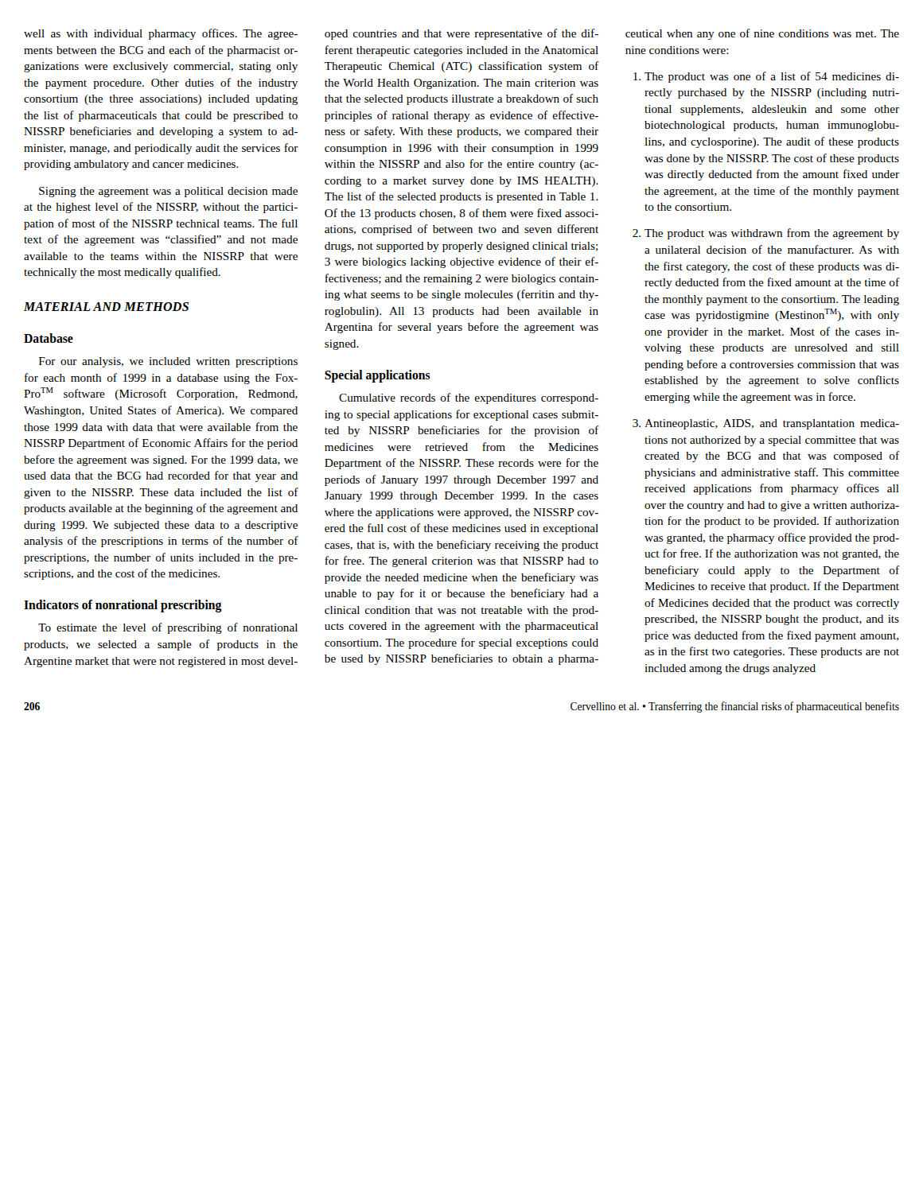well as with individual pharmacy offices. The agreements between the BCG and each of the pharmacist organizations were exclusively commercial, stating only the payment procedure. Other duties of the industry consortium (the three associations) included updating the list of pharmaceuticals that could be prescribed to NISSRP beneficiaries and developing a system to administer, manage, and periodically audit the services for providing ambulatory and cancer medicines.
Signing the agreement was a political decision made at the highest level of the NISSRP, without the participation of most of the NISSRP technical teams. The full text of the agreement was “classified” and not made available to the teams within the NISSRP that were technically the most medically qualified.
Material and Methods
Database
For our analysis, we included written prescriptions for each month of 1999 in a database using the Fox-ProTM software (Microsoft Corporation, Redmond, Washington, United States of America). We compared those 1999 data with data that were available from the NISSRP Department of Economic Affairs for the period before the agreement was signed. For the 1999 data, we used data that the BCG had recorded for that year and given to the NISSRP. These data included the list of products available at the beginning of the agreement and during 1999. We subjected these data to a descriptive analysis of the prescriptions in terms of the number of prescriptions, the number of units included in the prescriptions, and the cost of the medicines.
Indicators of nonrational prescribing
To estimate the level of prescribing of nonrational products, we selected a sample of products in the Argentine market that were not registered in most developed countries and that were representative of the different therapeutic categories included in the Anatomical Therapeutic Chemical (ATC) classification system of the World Health Organization. The main criterion was that the selected products illustrate a breakdown of such principles of rational therapy as evidence of effectiveness or safety. With these products, we compared their consumption in 1996 with their consumption in 1999 within the NISSRP and also for the entire country (according to a market survey done by IMS HEALTH). The list of the selected products is presented in Table 1. Of the 13 products chosen, 8 of them were fixed associations, comprised of between two and seven different drugs, not supported by properly designed clinical trials; 3 were biologics lacking objective evidence of their effectiveness; and the remaining 2 were biologics containing what seems to be single molecules (ferritin and thyroglobulin). All 13 products had been available in Argentina for several years before the agreement was signed.
Special applications
Cumulative records of the expenditures corresponding to special applications for exceptional cases submitted by NISSRP beneficiaries for the provision of medicines were retrieved from the Medicines Department of the NISSRP. These records were for the periods of January 1997 through December 1997 and January 1999 through December 1999. In the cases where the applications were approved, the NISSRP covered the full cost of these medicines used in exceptional cases, that is, with the beneficiary receiving the product for free. The general criterion was that NISSRP had to provide the needed medicine when the beneficiary was unable to pay for it or because the beneficiary had a clinical condition that was not treatable with the products covered in the agreement with the pharmaceutical consortium. The procedure for special exceptions could be used by NISSRP beneficiaries to obtain a pharmaceutical when any one of nine conditions was met. The nine conditions were:
The product was one of a list of 54 medicines directly purchased by the NISSRP (including nutritional supplements, aldesleukin and some other biotechnological products, human immunoglobulins, and cyclosporine). The audit of these products was done by the NISSRP. The cost of these products was directly deducted from the amount fixed under the agreement, at the time of the monthly payment to the consortium.
The product was withdrawn from the agreement by a unilateral decision of the manufacturer. As with the first category, the cost of these products was directly deducted from the fixed amount at the time of the monthly payment to the consortium. The leading case was pyridostigmine (MestinonTM), with only one provider in the market. Most of the cases involving these products are unresolved and still pending before a controversies commission that was established by the agreement to solve conflicts emerging while the agreement was in force.
Antineoplastic, AIDS, and transplantation medications not authorized by a special committee that was created by the BCG and that was composed of physicians and administrative staff. This committee received applications from pharmacy offices all over the country and had to give a written authorization for the product to be provided. If authorization was granted, the pharmacy office provided the product for free. If the authorization was not granted, the beneficiary could apply to the Department of Medicines to receive that product. If the Department of Medicines decided that the product was correctly prescribed, the NISSRP bought the product, and its price was deducted from the fixed payment amount, as in the first two categories. These products are not included among the drugs analyzed
206 Cervellino et al. • Transferring the financial risks of pharmaceutical benefits